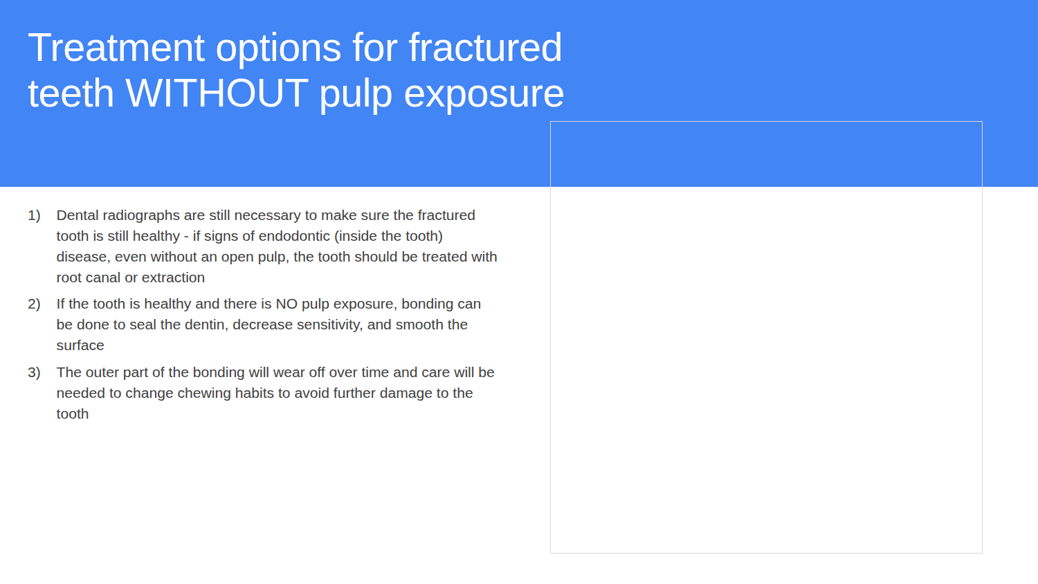Treatment options for fractured teeth WITHOUT pulp exposure
Dental radiographs are still necessary to make sure the fractured tooth is still healthy - if signs of endodontic (inside the tooth) disease, even without an open pulp, the tooth should be treated with root canal or extraction
If the tooth is healthy and there is NO pulp exposure, bonding can be done to seal the dentin, decrease sensitivity, and smooth the surface
The outer part of the bonding will wear off over time and care will be needed to change chewing habits to avoid further damage to the tooth
Uncomplicated Crown Fracture — AVDC